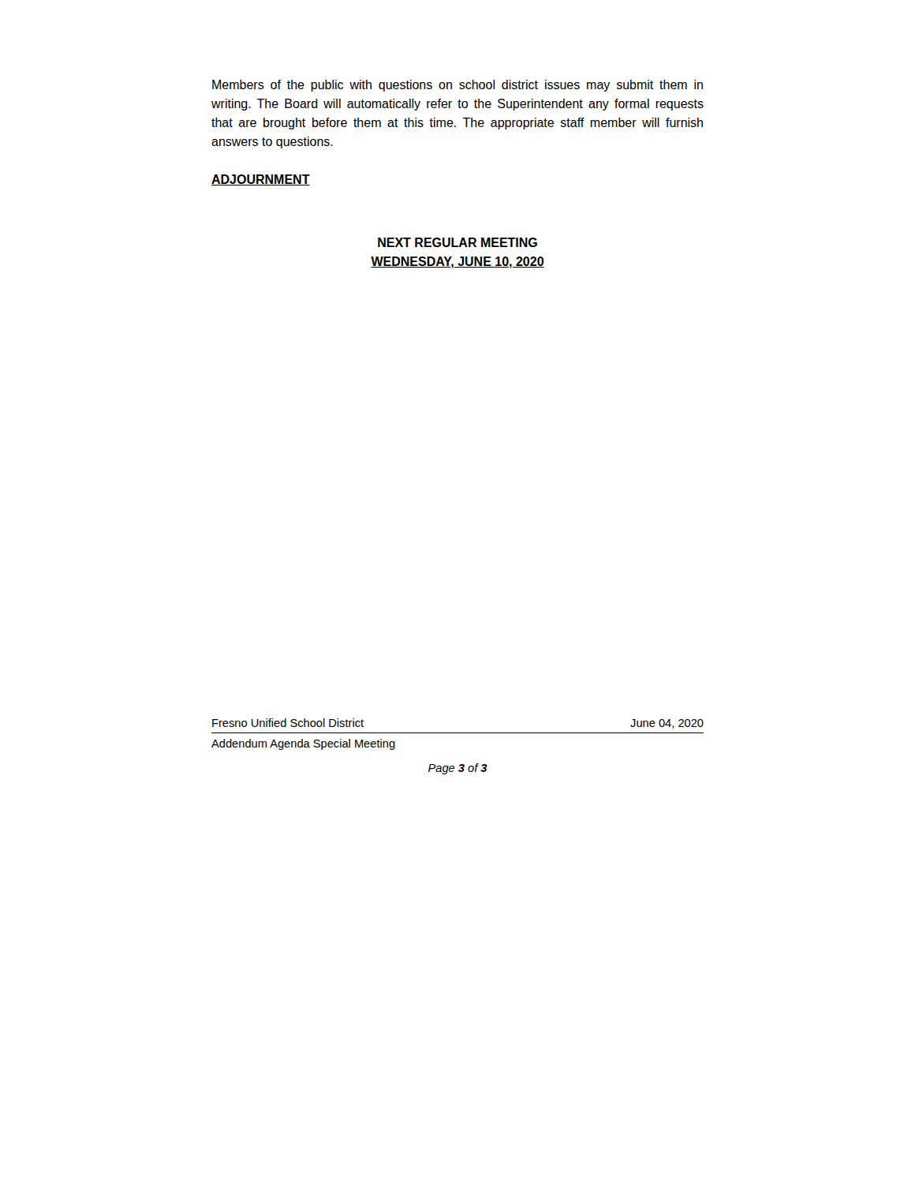Members of the public with questions on school district issues may submit them in writing. The Board will automatically refer to the Superintendent any formal requests that are brought before them at this time. The appropriate staff member will furnish answers to questions.
ADJOURNMENT
NEXT REGULAR MEETING WEDNESDAY, JUNE 10, 2020
Fresno Unified School District
June 04, 2020
Addendum Agenda Special Meeting
Page 3 of 3